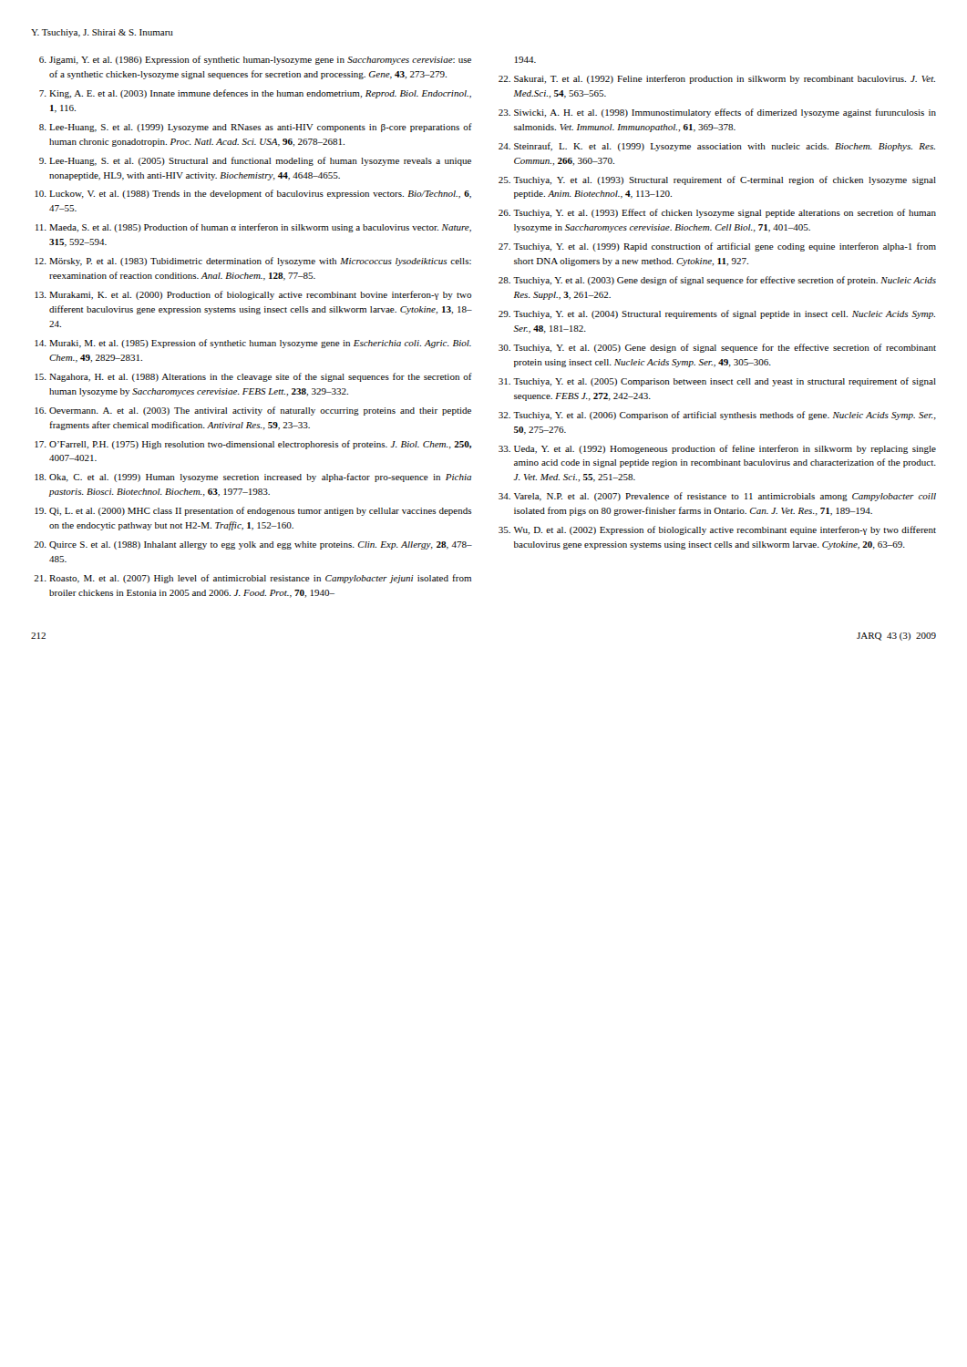Y. Tsuchiya, J. Shirai & S. Inumaru
6. Jigami, Y. et al. (1986) Expression of synthetic human-lysozyme gene in Saccharomyces cerevisiae: use of a synthetic chicken-lysozyme signal sequences for secretion and processing. Gene, 43, 273–279.
7. King, A. E. et al. (2003) Innate immune defences in the human endometrium, Reprod. Biol. Endocrinol., 1, 116.
8. Lee-Huang, S. et al. (1999) Lysozyme and RNases as anti-HIV components in β-core preparations of human chronic gonadotropin. Proc. Natl. Acad. Sci. USA, 96, 2678–2681.
9. Lee-Huang, S. et al. (2005) Structural and functional modeling of human lysozyme reveals a unique nonapeptide, HL9, with anti-HIV activity. Biochemistry, 44, 4648–4655.
10. Luckow, V. et al. (1988) Trends in the development of baculovirus expression vectors. Bio/Technol., 6, 47–55.
11. Maeda, S. et al. (1985) Production of human α interferon in silkworm using a baculovirus vector. Nature, 315, 592–594.
12. Mörsky, P. et al. (1983) Tubidimetric determination of lysozyme with Micrococcus lysodeikticus cells: reexamination of reaction conditions. Anal. Biochem., 128, 77–85.
13. Murakami, K. et al. (2000) Production of biologically active recombinant bovine interferon-γ by two different baculovirus gene expression systems using insect cells and silkworm larvae. Cytokine, 13, 18–24.
14. Muraki, M. et al. (1985) Expression of synthetic human lysozyme gene in Escherichia coli. Agric. Biol. Chem., 49, 2829–2831.
15. Nagahora, H. et al. (1988) Alterations in the cleavage site of the signal sequences for the secretion of human lysozyme by Saccharomyces cerevisiae. FEBS Lett., 238, 329–332.
16. Oevermann. A. et al. (2003) The antiviral activity of naturally occurring proteins and their peptide fragments after chemical modification. Antiviral Res., 59, 23–33.
17. O’Farrell, P.H. (1975) High resolution two-dimensional electrophoresis of proteins. J. Biol. Chem., 250, 4007–4021.
18. Oka, C. et al. (1999) Human lysozyme secretion increased by alpha-factor pro-sequence in Pichia pastoris. Biosci. Biotechnol. Biochem., 63, 1977–1983.
19. Qi, L. et al. (2000) MHC class II presentation of endogenous tumor antigen by cellular vaccines depends on the endocytic pathway but not H2-M. Traffic, 1, 152–160.
20. Quirce S. et al. (1988) Inhalant allergy to egg yolk and egg white proteins. Clin. Exp. Allergy, 28, 478–485.
21. Roasto, M. et al. (2007) High level of antimicrobial resistance in Campylobacter jejuni isolated from broiler chickens in Estonia in 2005 and 2006. J. Food. Prot., 70, 1940–
1944.
22. Sakurai, T. et al. (1992) Feline interferon production in silkworm by recombinant baculovirus. J. Vet. Med.Sci., 54, 563–565.
23. Siwicki, A. H. et al. (1998) Immunostimulatory effects of dimerized lysozyme against furunculosis in salmonids. Vet. Immunol. Immunopathol., 61, 369–378.
24. Steinrauf, L. K. et al. (1999) Lysozyme association with nucleic acids. Biochem. Biophys. Res. Commun., 266, 360–370.
25. Tsuchiya, Y. et al. (1993) Structural requirement of C-terminal region of chicken lysozyme signal peptide. Anim. Biotechnol., 4, 113–120.
26. Tsuchiya, Y. et al. (1993) Effect of chicken lysozyme signal peptide alterations on secretion of human lysozyme in Saccharomyces cerevisiae. Biochem. Cell Biol., 71, 401–405.
27. Tsuchiya, Y. et al. (1999) Rapid construction of artificial gene coding equine interferon alpha-1 from short DNA oligomers by a new method. Cytokine, 11, 927.
28. Tsuchiya, Y. et al. (2003) Gene design of signal sequence for effective secretion of protein. Nucleic Acids Res. Suppl., 3, 261–262.
29. Tsuchiya, Y. et al. (2004) Structural requirements of signal peptide in insect cell. Nucleic Acids Symp. Ser., 48, 181–182.
30. Tsuchiya, Y. et al. (2005) Gene design of signal sequence for the effective secretion of recombinant protein using insect cell. Nucleic Acids Symp. Ser., 49, 305–306.
31. Tsuchiya, Y. et al. (2005) Comparison between insect cell and yeast in structural requirement of signal sequence. FEBS J., 272, 242–243.
32. Tsuchiya, Y. et al. (2006) Comparison of artificial synthesis methods of gene. Nucleic Acids Symp. Ser., 50, 275–276.
33. Ueda, Y. et al. (1992) Homogeneous production of feline interferon in silkworm by replacing single amino acid code in signal peptide region in recombinant baculovirus and characterization of the product. J. Vet. Med. Sci., 55, 251–258.
34. Varela, N.P. et al. (2007) Prevalence of resistance to 11 antimicrobials among Campylobacter coill isolated from pigs on 80 grower-finisher farms in Ontario. Can. J. Vet. Res., 71, 189–194.
35. Wu, D. et al. (2002) Expression of biologically active recombinant equine interferon-γ by two different baculovirus gene expression systems using insect cells and silkworm larvae. Cytokine, 20, 63–69.
212 JARQ 43 (3) 2009